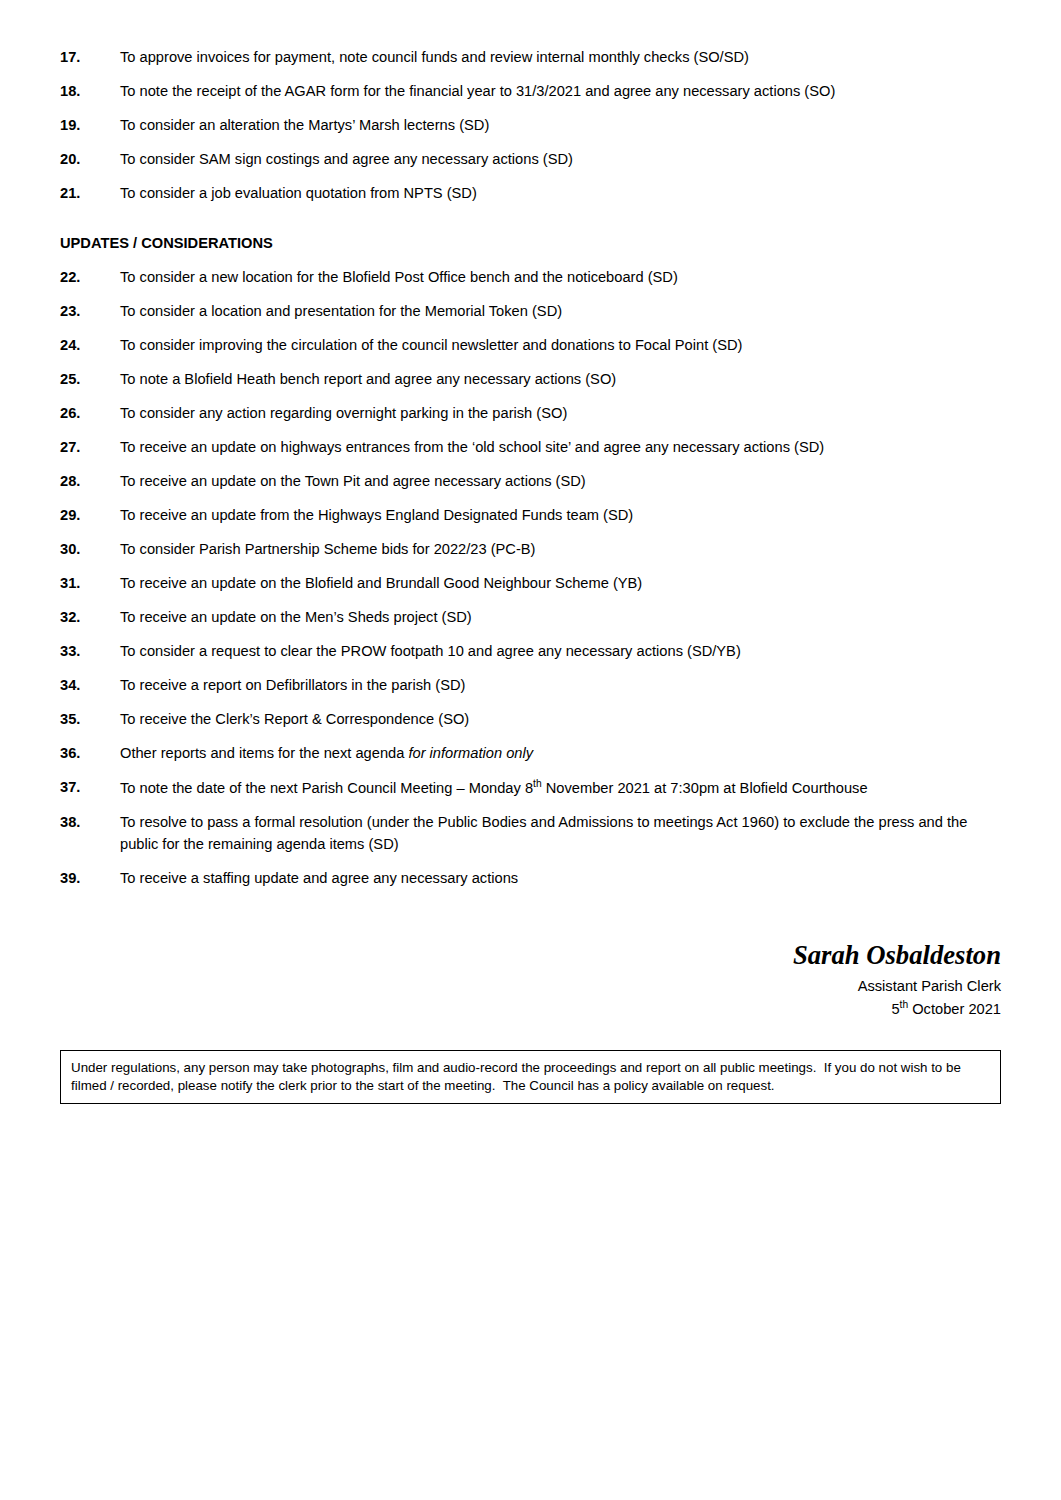| 17. | To approve invoices for payment, note council funds and review internal monthly checks (SO/SD) |
| 18. | To note the receipt of the AGAR form for the financial year to 31/3/2021 and agree any necessary actions (SO) |
| 19. | To consider an alteration the Martys’ Marsh lecterns (SD) |
| 20. | To consider SAM sign costings and agree any necessary actions (SD) |
| 21. | To consider a job evaluation quotation from NPTS (SD) |
Updates / Considerations
| 22. | To consider a new location for the Blofield Post Office bench and the noticeboard (SD) |
| 23. | To consider a location and presentation for the Memorial Token (SD) |
| 24. | To consider improving the circulation of the council newsletter and donations to Focal Point (SD) |
| 25. | To note a Blofield Heath bench report and agree any necessary actions (SO) |
| 26. | To consider any action regarding overnight parking in the parish (SO) |
| 27. | To receive an update on highways entrances from the ‘old school site’ and agree any necessary actions (SD) |
| 28. | To receive an update on the Town Pit and agree necessary actions (SD) |
| 29. | To receive an update from the Highways England Designated Funds team (SD) |
| 30. | To consider Parish Partnership Scheme bids for 2022/23 (PC-B) |
| 31. | To receive an update on the Blofield and Brundall Good Neighbour Scheme (YB) |
| 32. | To receive an update on the Men’s Sheds project (SD) |
| 33. | To consider a request to clear the PROW footpath 10 and agree any necessary actions (SD/YB) |
| 34. | To receive a report on Defibrillators in the parish (SD) |
| 35. | To receive the Clerk’s Report & Correspondence (SO) |
| 36. | Other reports and items for the next agenda for information only |
| 37. | To note the date of the next Parish Council Meeting – Monday 8 th November 2021 at 7:30pm at Blofield Courthouse |
| 38. | To resolve to pass a formal resolution (under the Public Bodies and Admissions to meetings Act 1960) to exclude the press and the public for the remaining agenda items (SD) |
| 39. | To receive a staffing update and agree any necessary actions |
Sarah Osbaldeston
Assistant Parish Clerk
5th October 2021
Under regulations, any person may take photographs, film and audio-record the proceedings and report on all public meetings. If you do not wish to be filmed / recorded, please notify the clerk prior to the start of the meeting. The Council has a policy available on request.